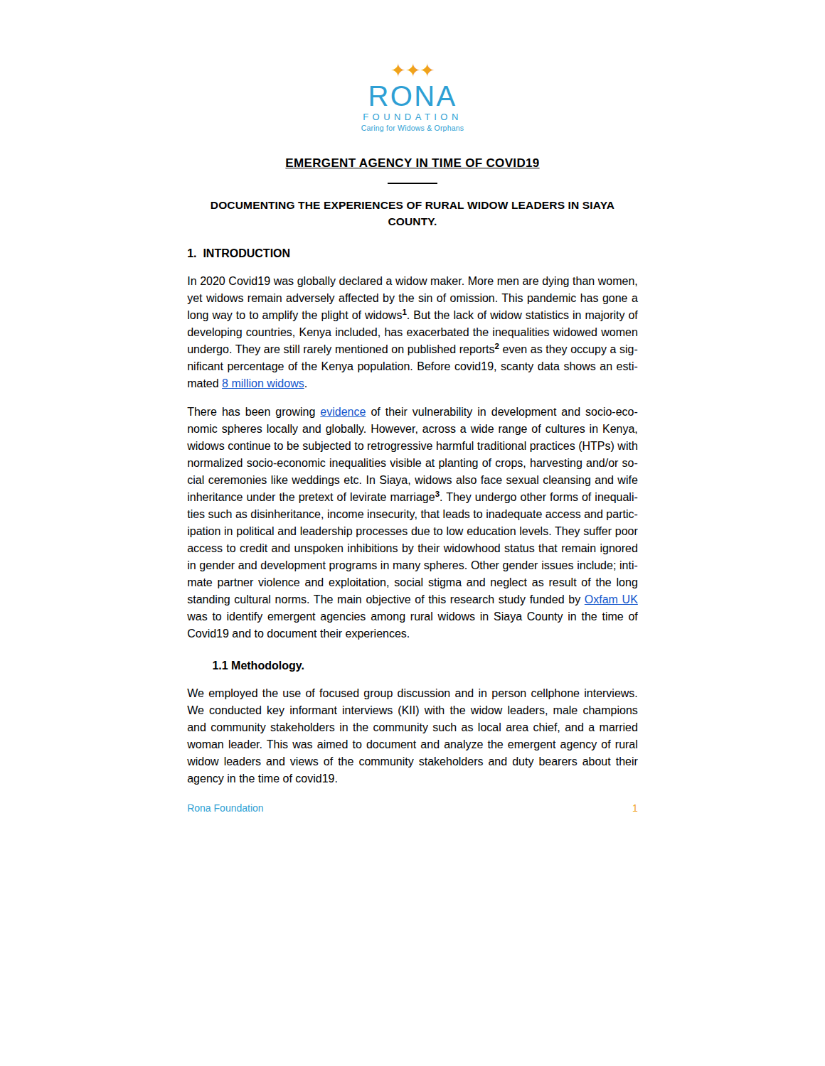✦✦✦
RONA
FOUNDATION
Caring for Widows & Orphans
EMERGENT AGENCY IN TIME OF COVID19
DOCUMENTING THE EXPERIENCES OF RURAL WIDOW LEADERS IN SIAYA COUNTY.
1. INTRODUCTION
In 2020 Covid19 was globally declared a widow maker. More men are dying than women, yet widows remain adversely affected by the sin of omission. This pandemic has gone a long way to to amplify the plight of widows1. But the lack of widow statistics in majority of developing countries, Kenya included, has exacerbated the inequalities widowed women undergo. They are still rarely mentioned on published reports2 even as they occupy a significant percentage of the Kenya population. Before covid19, scanty data shows an estimated 8 million widows.
There has been growing evidence of their vulnerability in development and socio-economic spheres locally and globally. However, across a wide range of cultures in Kenya, widows continue to be subjected to retrogressive harmful traditional practices (HTPs) with normalized socio-economic inequalities visible at planting of crops, harvesting and/or social ceremonies like weddings etc. In Siaya, widows also face sexual cleansing and wife inheritance under the pretext of levirate marriage3. They undergo other forms of inequalities such as disinheritance, income insecurity, that leads to inadequate access and participation in political and leadership processes due to low education levels. They suffer poor access to credit and unspoken inhibitions by their widowhood status that remain ignored in gender and development programs in many spheres. Other gender issues include; intimate partner violence and exploitation, social stigma and neglect as result of the long standing cultural norms. The main objective of this research study funded by Oxfam UK was to identify emergent agencies among rural widows in Siaya County in the time of Covid19 and to document their experiences.
1.1 Methodology.
We employed the use of focused group discussion and in person cellphone interviews. We conducted key informant interviews (KII) with the widow leaders, male champions and community stakeholders in the community such as local area chief, and a married woman leader. This was aimed to document and analyze the emergent agency of rural widow leaders and views of the community stakeholders and duty bearers about their agency in the time of covid19.
Rona Foundation 1